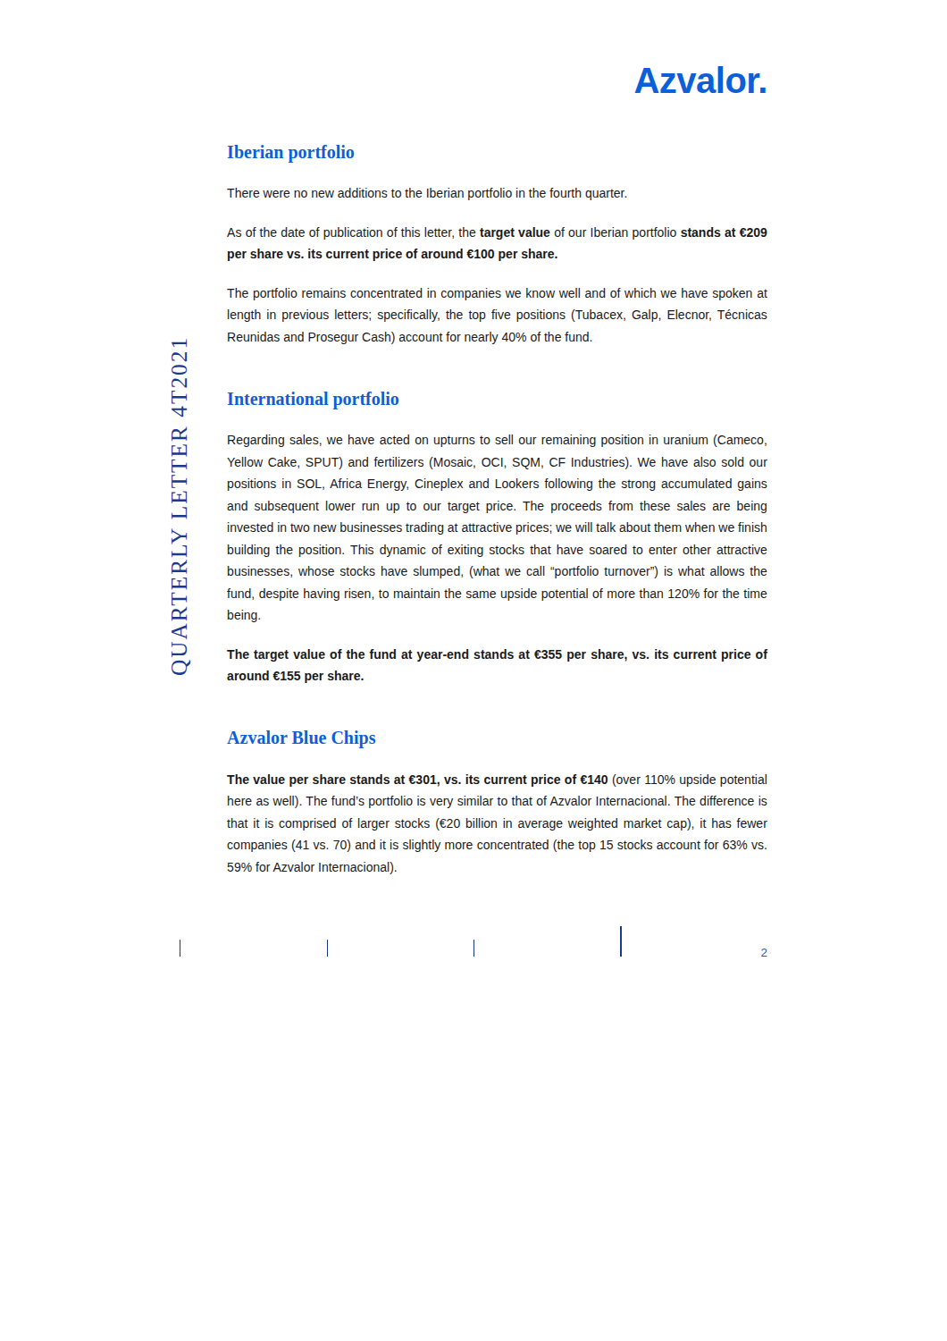Azvalor.
QUARTERLY LETTER 4T2021
Iberian portfolio
There were no new additions to the Iberian portfolio in the fourth quarter.
As of the date of publication of this letter, the target value of our Iberian portfolio stands at €209 per share vs. its current price of around €100 per share.
The portfolio remains concentrated in companies we know well and of which we have spoken at length in previous letters; specifically, the top five positions (Tubacex, Galp, Elecnor, Técnicas Reunidas and Prosegur Cash) account for nearly 40% of the fund.
International portfolio
Regarding sales, we have acted on upturns to sell our remaining position in uranium (Cameco, Yellow Cake, SPUT) and fertilizers (Mosaic, OCI, SQM, CF Industries). We have also sold our positions in SOL, Africa Energy, Cineplex and Lookers following the strong accumulated gains and subsequent lower run up to our target price. The proceeds from these sales are being invested in two new businesses trading at attractive prices; we will talk about them when we finish building the position. This dynamic of exiting stocks that have soared to enter other attractive businesses, whose stocks have slumped, (what we call “portfolio turnover”) is what allows the fund, despite having risen, to maintain the same upside potential of more than 120% for the time being.
The target value of the fund at year-end stands at €355 per share, vs. its current price of around €155 per share.
Azvalor Blue Chips
The value per share stands at €301, vs. its current price of €140 (over 110% upside potential here as well). The fund’s portfolio is very similar to that of Azvalor Internacional. The difference is that it is comprised of larger stocks (€20 billion in average weighted market cap), it has fewer companies (41 vs. 70) and it is slightly more concentrated (the top 15 stocks account for 63% vs. 59% for Azvalor Internacional).
2